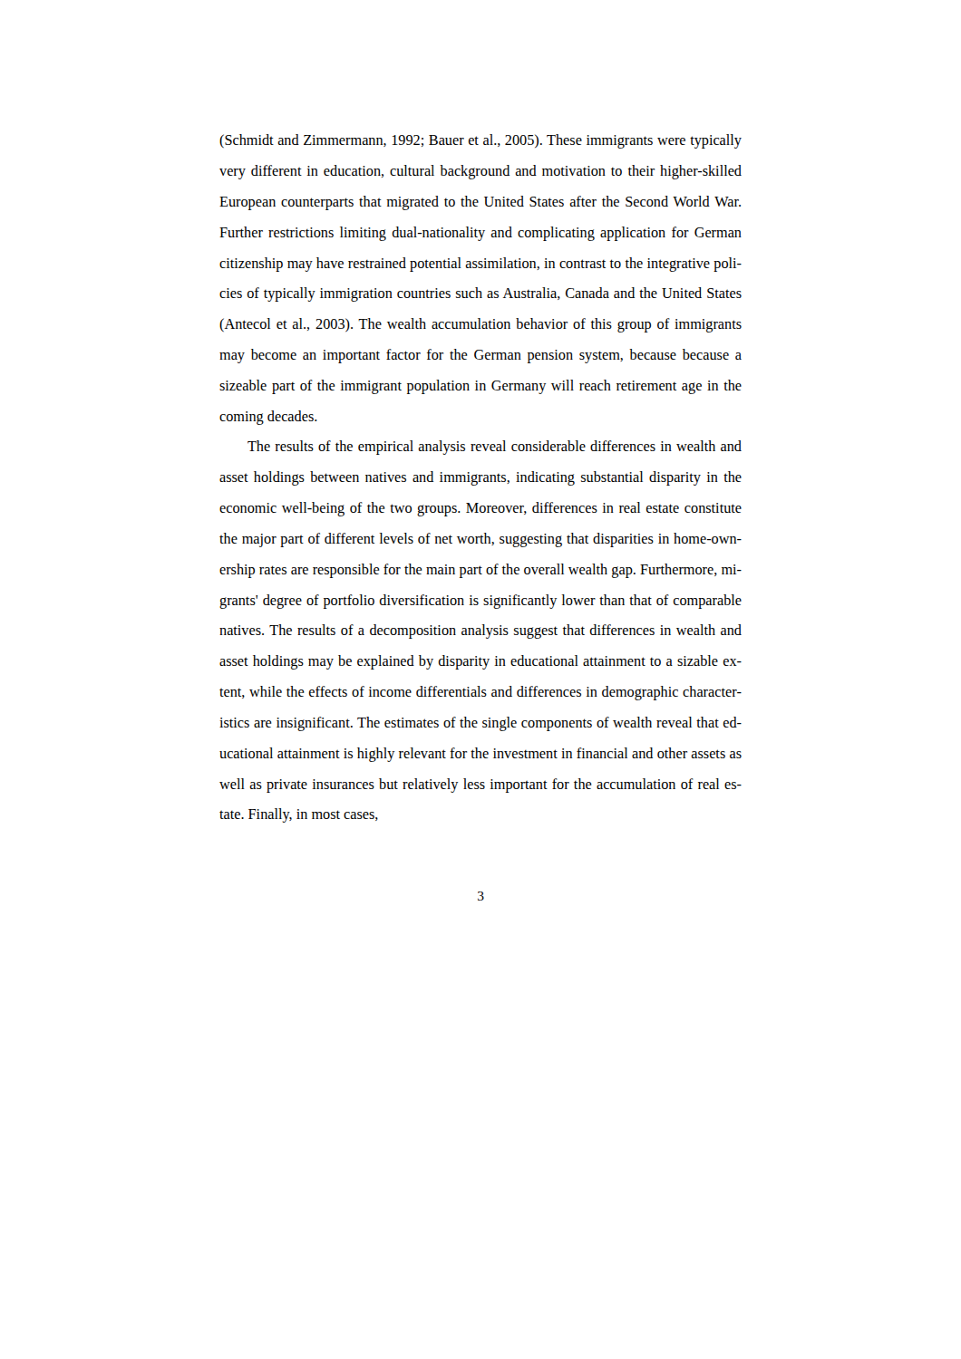(Schmidt and Zimmermann, 1992; Bauer et al., 2005). These immigrants were typically very different in education, cultural background and motivation to their higher-skilled European counterparts that migrated to the United States after the Second World War. Further restrictions limiting dual-nationality and complicating application for German citizenship may have restrained potential assimilation, in contrast to the integrative policies of typically immigration countries such as Australia, Canada and the United States (Antecol et al., 2003). The wealth accumulation behavior of this group of immigrants may become an important factor for the German pension system, because because a sizeable part of the immigrant population in Germany will reach retirement age in the coming decades.
The results of the empirical analysis reveal considerable differences in wealth and asset holdings between natives and immigrants, indicating substantial disparity in the economic well-being of the two groups. Moreover, differences in real estate constitute the major part of different levels of net worth, suggesting that disparities in home-ownership rates are responsible for the main part of the overall wealth gap. Furthermore, migrants' degree of portfolio diversification is significantly lower than that of comparable natives. The results of a decomposition analysis suggest that differences in wealth and asset holdings may be explained by disparity in educational attainment to a sizable extent, while the effects of income differentials and differences in demographic characteristics are insignificant. The estimates of the single components of wealth reveal that educational attainment is highly relevant for the investment in financial and other assets as well as private insurances but relatively less important for the accumulation of real estate. Finally, in most cases,
3